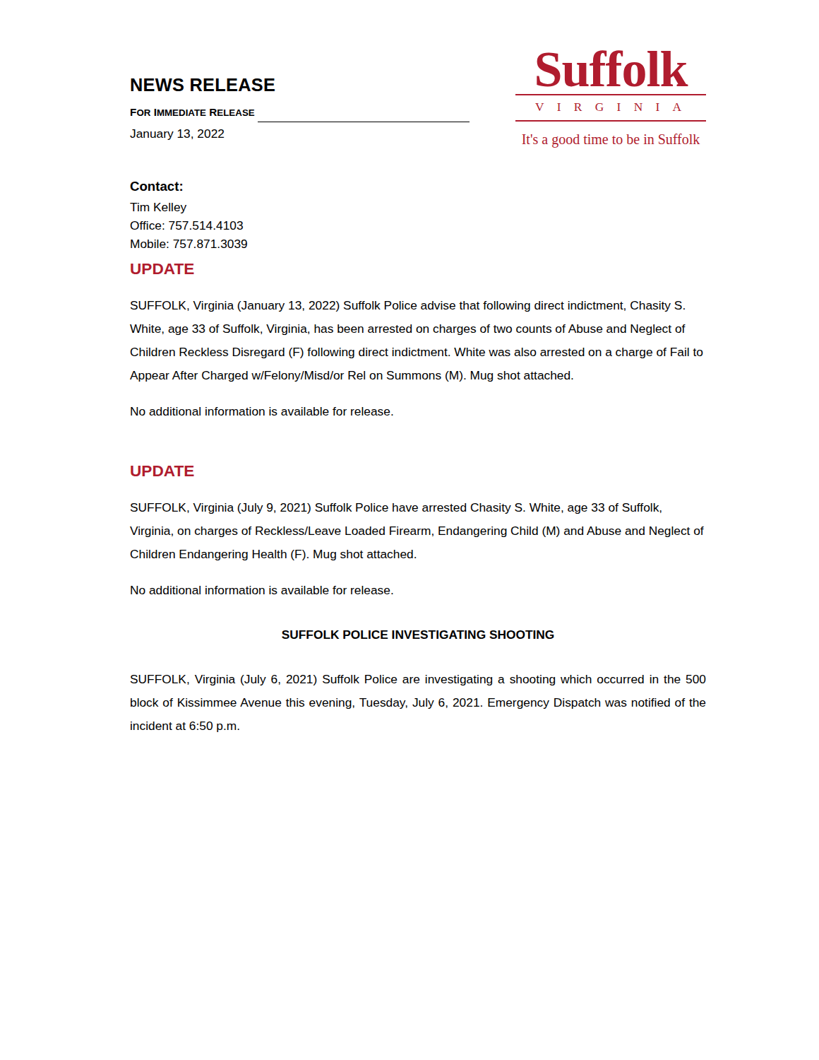NEWS RELEASE
FOR IMMEDIATE RELEASE
January 13, 2022
Suffolk
V I R G I N I A
It's a good time to be in Suffolk
Contact:
Tim Kelley
Office: 757.514.4103
Mobile: 757.871.3039
UPDATE
SUFFOLK, Virginia (January 13, 2022) Suffolk Police advise that following direct indictment, Chasity S. White, age 33 of Suffolk, Virginia, has been arrested on charges of two counts of Abuse and Neglect of Children Reckless Disregard (F) following direct indictment. White was also arrested on a charge of Fail to Appear After Charged w/Felony/Misd/or Rel on Summons (M). Mug shot attached.
No additional information is available for release.
UPDATE
SUFFOLK, Virginia (July 9, 2021) Suffolk Police have arrested Chasity S. White, age 33 of Suffolk, Virginia, on charges of Reckless/Leave Loaded Firearm, Endangering Child (M) and Abuse and Neglect of Children Endangering Health (F). Mug shot attached.
No additional information is available for release.
SUFFOLK POLICE INVESTIGATING SHOOTING
SUFFOLK, Virginia (July 6, 2021) Suffolk Police are investigating a shooting which occurred in the 500 block of Kissimmee Avenue this evening, Tuesday, July 6, 2021. Emergency Dispatch was notified of the incident at 6:50 p.m.